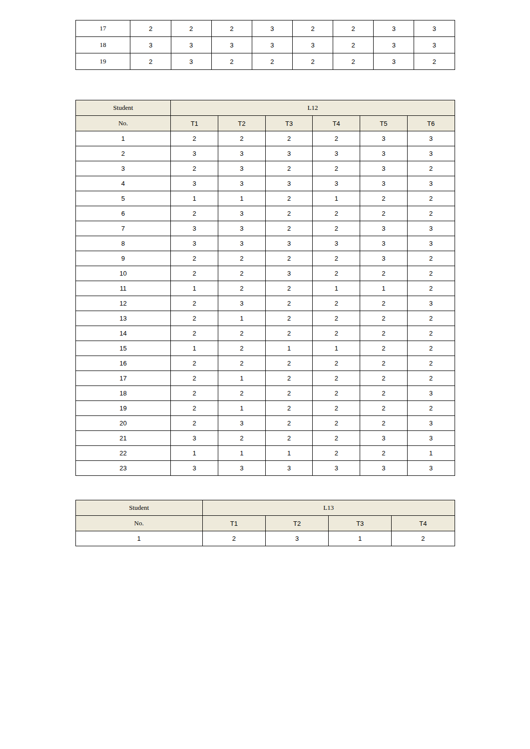| 17 | 2 | 2 | 2 | 3 | 2 | 2 | 3 | 3 |
| 18 | 3 | 3 | 3 | 3 | 3 | 2 | 3 | 3 |
| 19 | 2 | 3 | 2 | 2 | 2 | 2 | 3 | 2 |
| Student | L12 |
| No. | T1 | T2 | T3 | T4 | T5 | T6 |
| 1 | 2 | 2 | 2 | 2 | 3 | 3 |
| 2 | 3 | 3 | 3 | 3 | 3 | 3 |
| 3 | 2 | 3 | 2 | 2 | 3 | 2 |
| 4 | 3 | 3 | 3 | 3 | 3 | 3 |
| 5 | 1 | 1 | 2 | 1 | 2 | 2 |
| 6 | 2 | 3 | 2 | 2 | 2 | 2 |
| 7 | 3 | 3 | 2 | 2 | 3 | 3 |
| 8 | 3 | 3 | 3 | 3 | 3 | 3 |
| 9 | 2 | 2 | 2 | 2 | 3 | 2 |
| 10 | 2 | 2 | 3 | 2 | 2 | 2 |
| 11 | 1 | 2 | 2 | 1 | 1 | 2 |
| 12 | 2 | 3 | 2 | 2 | 2 | 3 |
| 13 | 2 | 1 | 2 | 2 | 2 | 2 |
| 14 | 2 | 2 | 2 | 2 | 2 | 2 |
| 15 | 1 | 2 | 1 | 1 | 2 | 2 |
| 16 | 2 | 2 | 2 | 2 | 2 | 2 |
| 17 | 2 | 1 | 2 | 2 | 2 | 2 |
| 18 | 2 | 2 | 2 | 2 | 2 | 3 |
| 19 | 2 | 1 | 2 | 2 | 2 | 2 |
| 20 | 2 | 3 | 2 | 2 | 2 | 3 |
| 21 | 3 | 2 | 2 | 2 | 3 | 3 |
| 22 | 1 | 1 | 1 | 2 | 2 | 1 |
| 23 | 3 | 3 | 3 | 3 | 3 | 3 |
| Student | L13 |
| No. | T1 | T2 | T3 | T4 |
| 1 | 2 | 3 | 1 | 2 |